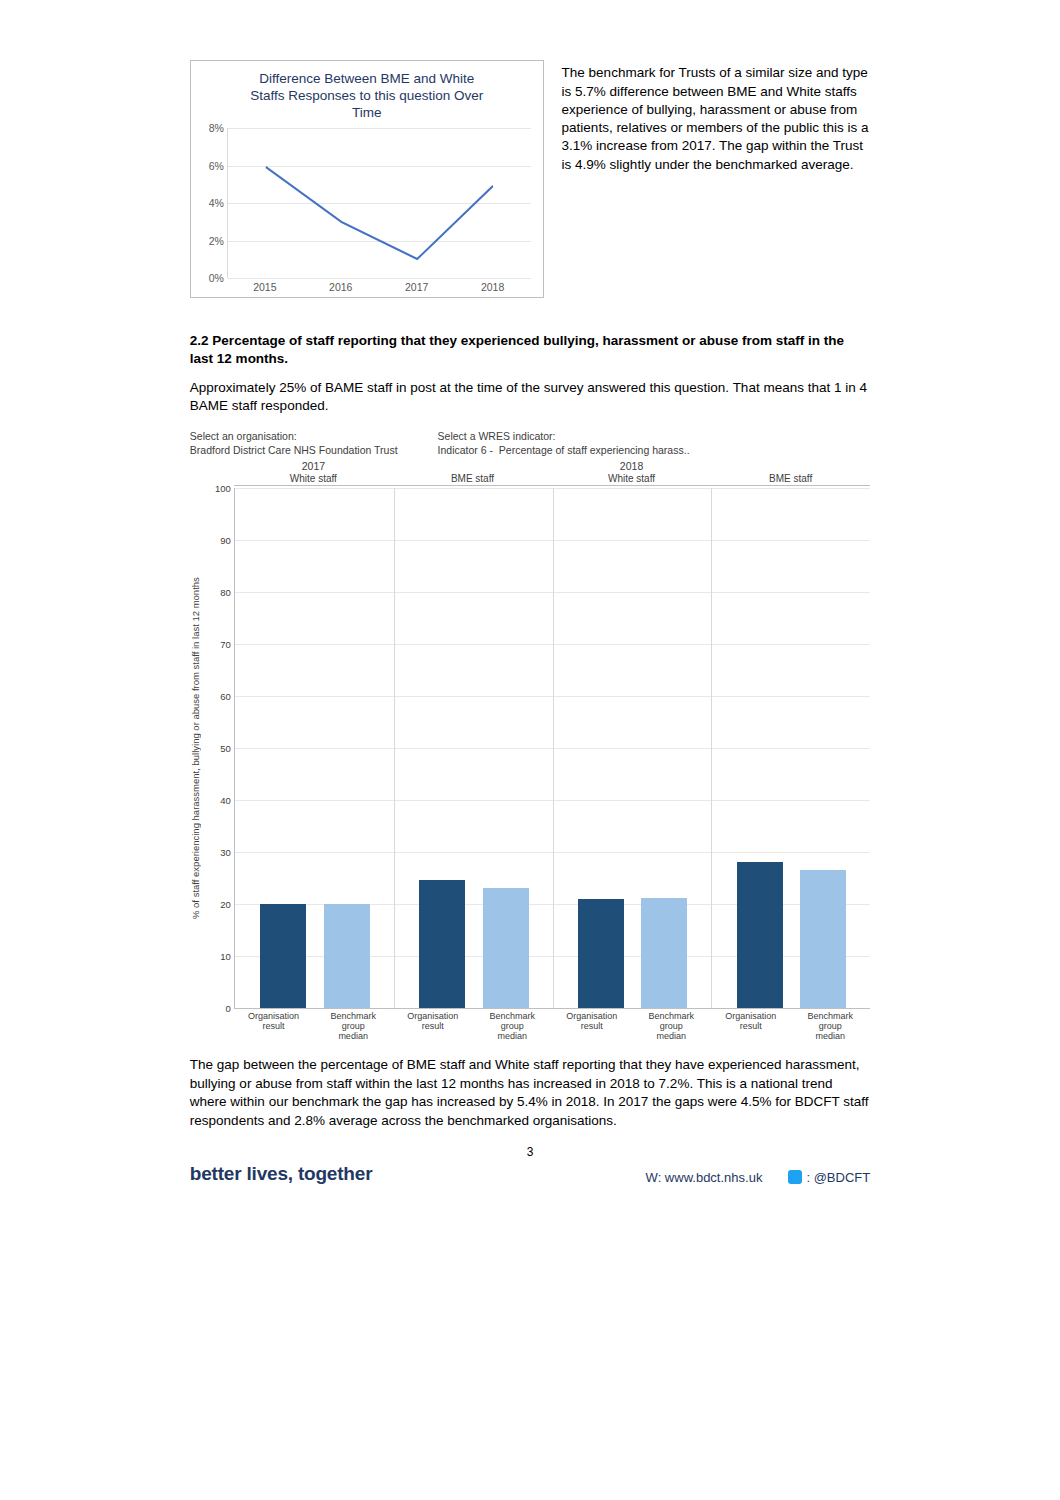Difference Between BME and White
Staffs Responses to this question Over
Time
8%
6%
4%
2%
0%
2015201620172018
The benchmark for Trusts of a similar size and type is 5.7% difference between BME and White staffs experience of bullying, harassment or abuse from patients, relatives or members of the public this is a 3.1% increase from 2017. The gap within the Trust is 4.9% slightly under the benchmarked average.
2.2 Percentage of staff reporting that they experienced bullying, harassment or abuse from staff in the last 12 months.
Approximately 25% of BAME staff in post at the time of the survey answered this question. That means that 1 in 4 BAME staff responded.
Select an organisation:
Bradford District Care NHS Foundation Trust
Select a WRES indicator:
Indicator 6 - Percentage of staff experiencing harass..
2017
2018
White staff
BME staff
White staff
BME staff
% of staff experiencing harassment, bullying or abuse from staff in last 12 months
100 90 80 70 60 50 40 30 20 10 0
Organisation
result
Benchmark
group
median
Organisation
result
Benchmark
group
median
Organisation
result
Benchmark
group
median
Organisation
result
Benchmark
group
median
The gap between the percentage of BME staff and White staff reporting that they have experienced harassment, bullying or abuse from staff within the last 12 months has increased in 2018 to 7.2%. This is a national trend where within our benchmark the gap has increased by 5.4% in 2018. In 2017 the gaps were 4.5% for BDCFT staff respondents and 2.8% average across the benchmarked organisations.
3
better lives, together
W: www.bdct.nhs.uk : @BDCFT